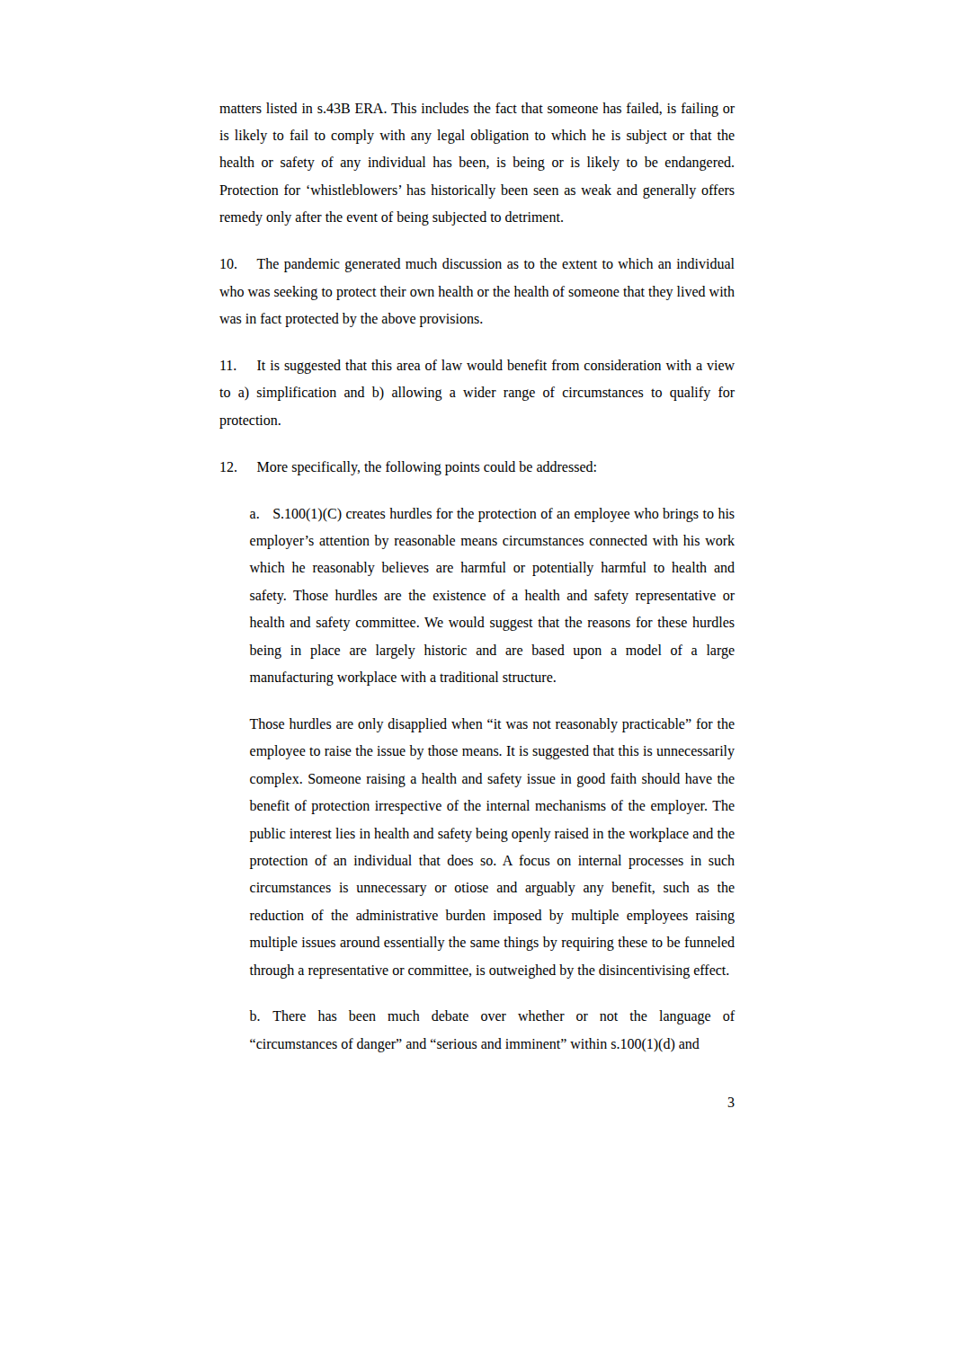matters listed in s.43B ERA. This includes the fact that someone has failed, is failing or is likely to fail to comply with any legal obligation to which he is subject or that the health or safety of any individual has been, is being or is likely to be endangered. Protection for ‘whistleblowers’ has historically been seen as weak and generally offers remedy only after the event of being subjected to detriment.
10. The pandemic generated much discussion as to the extent to which an individual who was seeking to protect their own health or the health of someone that they lived with was in fact protected by the above provisions.
11. It is suggested that this area of law would benefit from consideration with a view to a) simplification and b) allowing a wider range of circumstances to qualify for protection.
12. More specifically, the following points could be addressed:
a. S.100(1)(C) creates hurdles for the protection of an employee who brings to his employer’s attention by reasonable means circumstances connected with his work which he reasonably believes are harmful or potentially harmful to health and safety. Those hurdles are the existence of a health and safety representative or health and safety committee. We would suggest that the reasons for these hurdles being in place are largely historic and are based upon a model of a large manufacturing workplace with a traditional structure.
Those hurdles are only disapplied when “it was not reasonably practicable” for the employee to raise the issue by those means. It is suggested that this is unnecessarily complex. Someone raising a health and safety issue in good faith should have the benefit of protection irrespective of the internal mechanisms of the employer. The public interest lies in health and safety being openly raised in the workplace and the protection of an individual that does so. A focus on internal processes in such circumstances is unnecessary or otiose and arguably any benefit, such as the reduction of the administrative burden imposed by multiple employees raising multiple issues around essentially the same things by requiring these to be funneled through a representative or committee, is outweighed by the disincentivising effect.
b. There has been much debate over whether or not the language of “circumstances of danger” and “serious and imminent” within s.100(1)(d) and
3